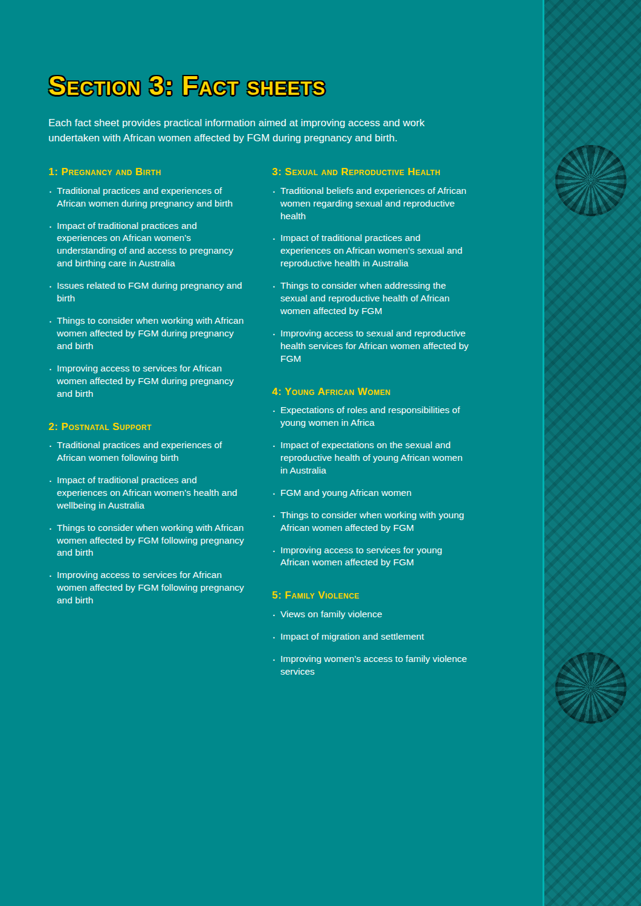Section 3: Fact sheets
Each fact sheet provides practical information aimed at improving access and work undertaken with African women affected by FGM during pregnancy and birth.
1: Pregnancy and Birth
Traditional practices and experiences of African women during pregnancy and birth
Impact of traditional practices and experiences on African women’s understanding of and access to pregnancy and birthing care in Australia
Issues related to FGM during pregnancy and birth
Things to consider when working with African women affected by FGM during pregnancy and birth
Improving access to services for African women affected by FGM during pregnancy and birth
2: Postnatal Support
Traditional practices and experiences of African women following birth
Impact of traditional practices and experiences on African women’s health and wellbeing in Australia
Things to consider when working with African women affected by FGM following pregnancy and birth
Improving access to services for African women affected by FGM following pregnancy and birth
3: Sexual and Reproductive Health
Traditional beliefs and experiences of African women regarding sexual and reproductive health
Impact of traditional practices and experiences on African women’s sexual and reproductive health in Australia
Things to consider when addressing the sexual and reproductive health of African women affected by FGM
Improving access to sexual and reproductive health services for African women affected by FGM
4: Young African Women
Expectations of roles and responsibilities of young women in Africa
Impact of expectations on the sexual and reproductive health of young African women in Australia
FGM and young African women
Things to consider when working with young African women affected by FGM
Improving access to services for young African women affected by FGM
5: Family Violence
Views on family violence
Impact of migration and settlement
Improving women’s access to family violence services